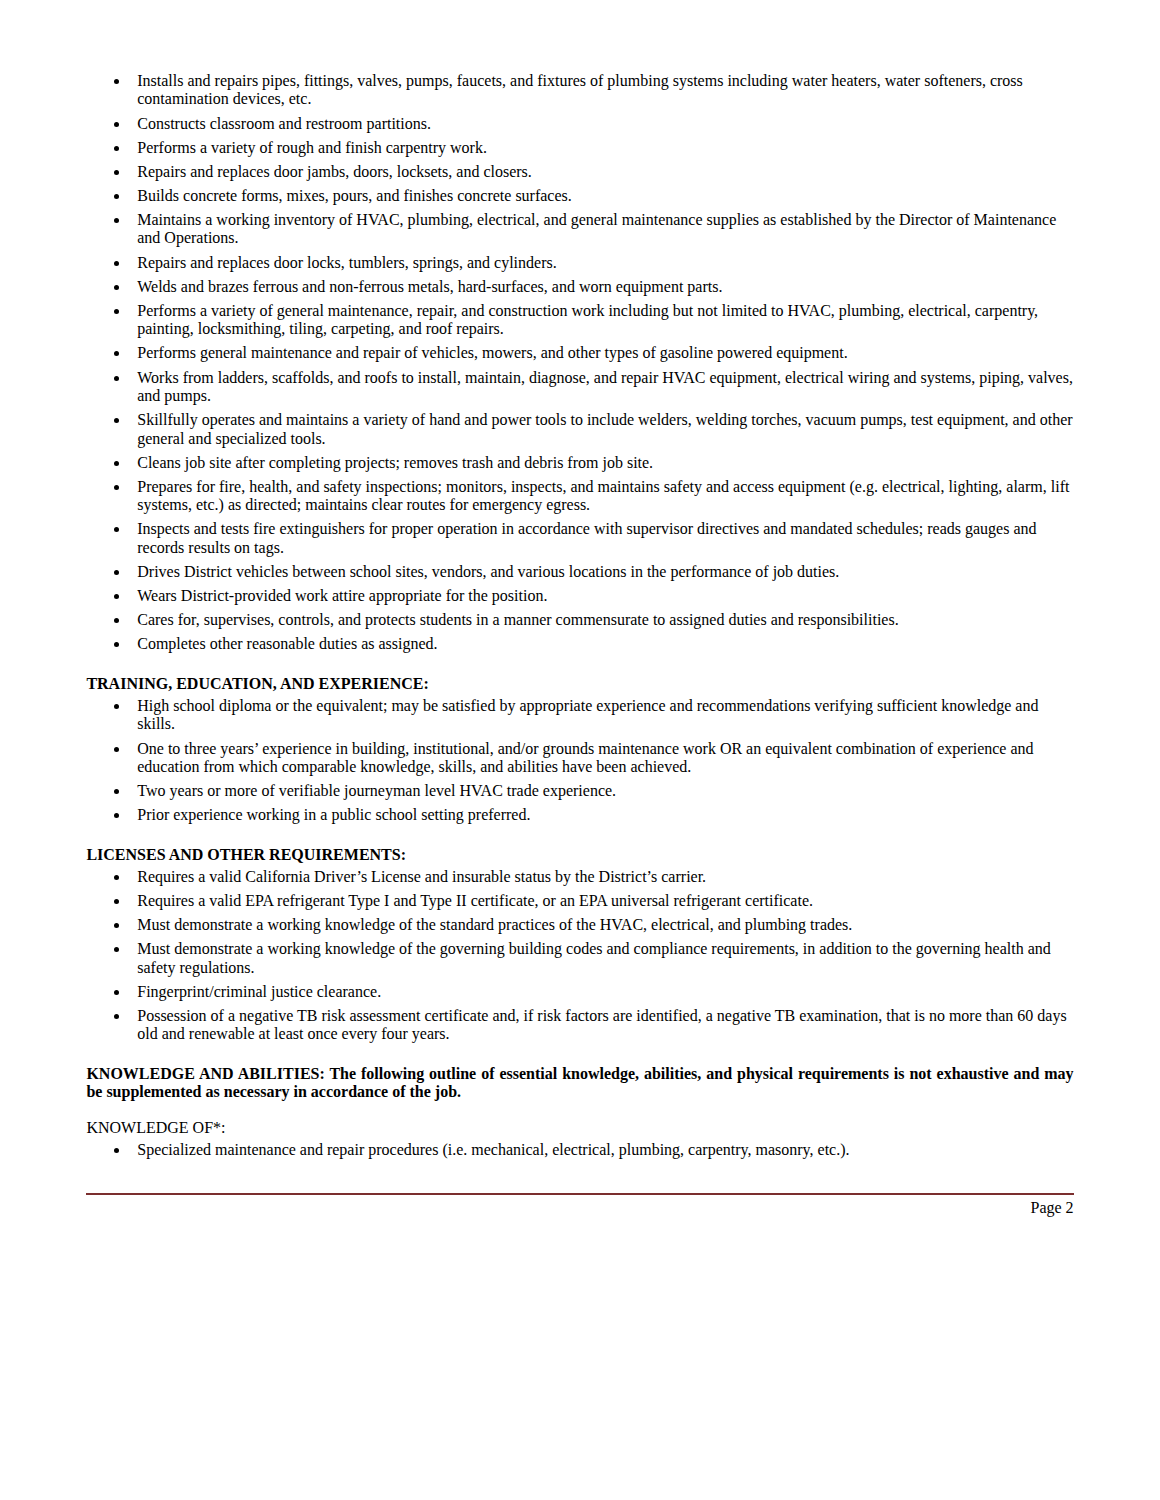Installs and repairs pipes, fittings, valves, pumps, faucets, and fixtures of plumbing systems including water heaters, water softeners, cross contamination devices, etc.
Constructs classroom and restroom partitions.
Performs a variety of rough and finish carpentry work.
Repairs and replaces door jambs, doors, locksets, and closers.
Builds concrete forms, mixes, pours, and finishes concrete surfaces.
Maintains a working inventory of HVAC, plumbing, electrical, and general maintenance supplies as established by the Director of Maintenance and Operations.
Repairs and replaces door locks, tumblers, springs, and cylinders.
Welds and brazes ferrous and non-ferrous metals, hard-surfaces, and worn equipment parts.
Performs a variety of general maintenance, repair, and construction work including but not limited to HVAC, plumbing, electrical, carpentry, painting, locksmithing, tiling, carpeting, and roof repairs.
Performs general maintenance and repair of vehicles, mowers, and other types of gasoline powered equipment.
Works from ladders, scaffolds, and roofs to install, maintain, diagnose, and repair HVAC equipment, electrical wiring and systems, piping, valves, and pumps.
Skillfully operates and maintains a variety of hand and power tools to include welders, welding torches, vacuum pumps, test equipment, and other general and specialized tools.
Cleans job site after completing projects; removes trash and debris from job site.
Prepares for fire, health, and safety inspections; monitors, inspects, and maintains safety and access equipment (e.g. electrical, lighting, alarm, lift systems, etc.) as directed; maintains clear routes for emergency egress.
Inspects and tests fire extinguishers for proper operation in accordance with supervisor directives and mandated schedules; reads gauges and records results on tags.
Drives District vehicles between school sites, vendors, and various locations in the performance of job duties.
Wears District-provided work attire appropriate for the position.
Cares for, supervises, controls, and protects students in a manner commensurate to assigned duties and responsibilities.
Completes other reasonable duties as assigned.
Training, Education, and Experience:
High school diploma or the equivalent; may be satisfied by appropriate experience and recommendations verifying sufficient knowledge and skills.
One to three years’ experience in building, institutional, and/or grounds maintenance work OR an equivalent combination of experience and education from which comparable knowledge, skills, and abilities have been achieved.
Two years or more of verifiable journeyman level HVAC trade experience.
Prior experience working in a public school setting preferred.
Licenses and Other Requirements:
Requires a valid California Driver’s License and insurable status by the District’s carrier.
Requires a valid EPA refrigerant Type I and Type II certificate, or an EPA universal refrigerant certificate.
Must demonstrate a working knowledge of the standard practices of the HVAC, electrical, and plumbing trades.
Must demonstrate a working knowledge of the governing building codes and compliance requirements, in addition to the governing health and safety regulations.
Fingerprint/criminal justice clearance.
Possession of a negative TB risk assessment certificate and, if risk factors are identified, a negative TB examination, that is no more than 60 days old and renewable at least once every four years.
KNOWLEDGE AND ABILITIES: The following outline of essential knowledge, abilities, and physical requirements is not exhaustive and may be supplemented as necessary in accordance of the job.
KNOWLEDGE OF*:
Specialized maintenance and repair procedures (i.e. mechanical, electrical, plumbing, carpentry, masonry, etc.).
Page 2